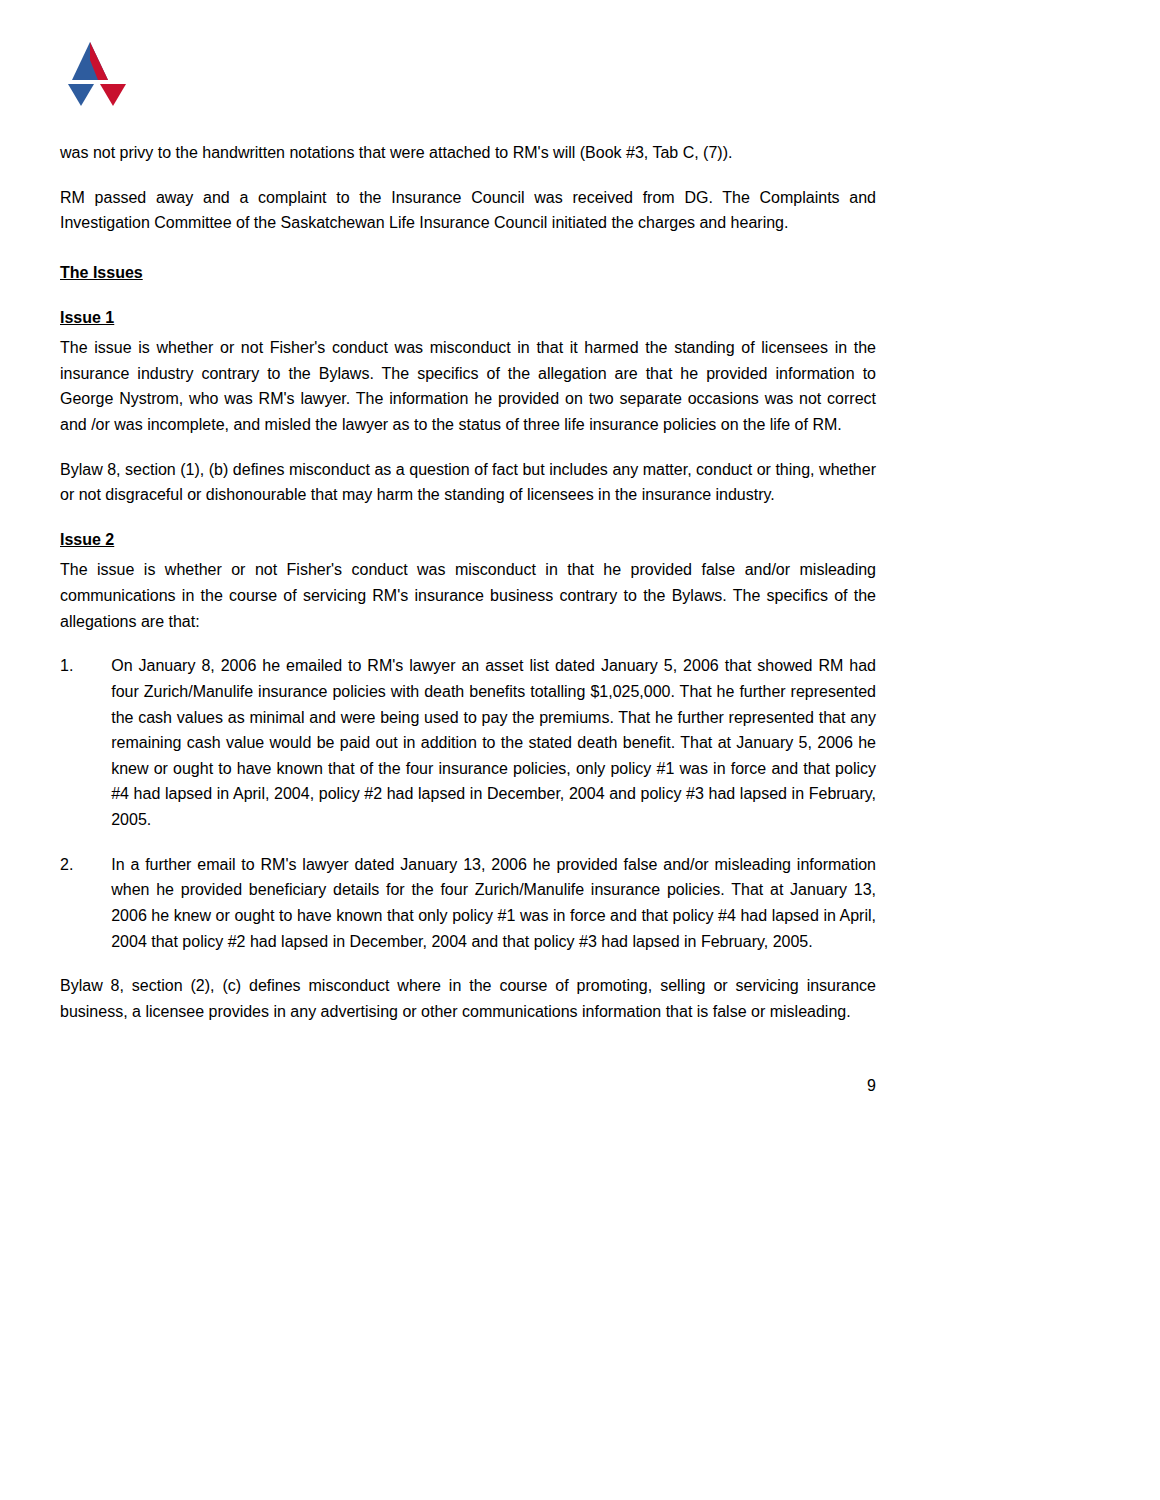was not privy to the handwritten notations that were attached to RM's will (Book #3, Tab C, (7)).
RM passed away and a complaint to the Insurance Council was received from DG. The Complaints and Investigation Committee of the Saskatchewan Life Insurance Council initiated the charges and hearing.
The Issues
Issue 1
The issue is whether or not Fisher's conduct was misconduct in that it harmed the standing of licensees in the insurance industry contrary to the Bylaws. The specifics of the allegation are that he provided information to George Nystrom, who was RM's lawyer. The information he provided on two separate occasions was not correct and /or was incomplete, and misled the lawyer as to the status of three life insurance policies on the life of RM.
Bylaw 8, section (1), (b) defines misconduct as a question of fact but includes any matter, conduct or thing, whether or not disgraceful or dishonourable that may harm the standing of licensees in the insurance industry.
Issue 2
The issue is whether or not Fisher's conduct was misconduct in that he provided false and/or misleading communications in the course of servicing RM's insurance business contrary to the Bylaws. The specifics of the allegations are that:
On January 8, 2006 he emailed to RM's lawyer an asset list dated January 5, 2006 that showed RM had four Zurich/Manulife insurance policies with death benefits totalling $1,025,000. That he further represented the cash values as minimal and were being used to pay the premiums. That he further represented that any remaining cash value would be paid out in addition to the stated death benefit. That at January 5, 2006 he knew or ought to have known that of the four insurance policies, only policy #1 was in force and that policy #4 had lapsed in April, 2004, policy #2 had lapsed in December, 2004 and policy #3 had lapsed in February, 2005.
In a further email to RM's lawyer dated January 13, 2006 he provided false and/or misleading information when he provided beneficiary details for the four Zurich/Manulife insurance policies. That at January 13, 2006 he knew or ought to have known that only policy #1 was in force and that policy #4 had lapsed in April, 2004 that policy #2 had lapsed in December, 2004 and that policy #3 had lapsed in February, 2005.
Bylaw 8, section (2), (c) defines misconduct where in the course of promoting, selling or servicing insurance business, a licensee provides in any advertising or other communications information that is false or misleading.
9